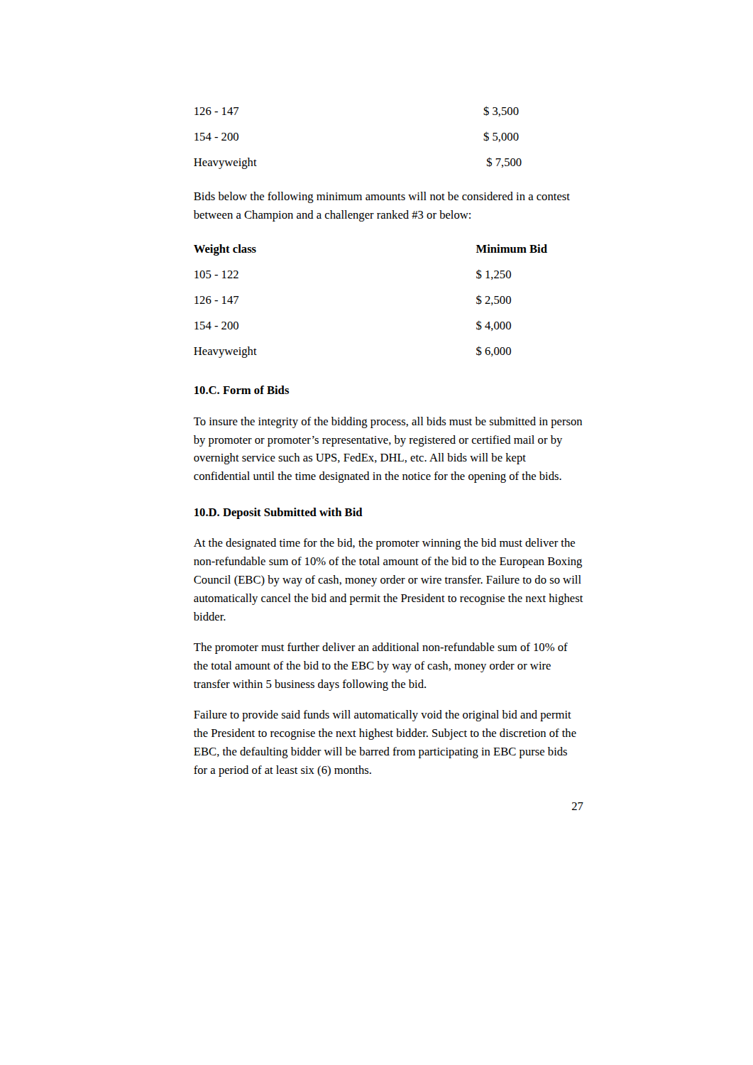| 126 - 147 | $ 3,500 |
| 154 - 200 | $ 5,000 |
| Heavyweight | $ 7,500 |
Bids below the following minimum amounts will not be considered in a contest between a Champion and a challenger ranked #3 or below:
| Weight class | Minimum Bid |
| --- | --- |
| 105 - 122 | $ 1,250 |
| 126 - 147 | $ 2,500 |
| 154 - 200 | $ 4,000 |
| Heavyweight | $ 6,000 |
10.C. Form of Bids
To insure the integrity of the bidding process, all bids must be submitted in person by promoter or promoter’s representative, by registered or certified mail or by overnight service such as UPS, FedEx, DHL, etc. All bids will be kept confidential until the time designated in the notice for the opening of the bids.
10.D. Deposit Submitted with Bid
At the designated time for the bid, the promoter winning the bid must deliver the non-refundable sum of 10% of the total amount of the bid to the European Boxing Council (EBC) by way of cash, money order or wire transfer. Failure to do so will automatically cancel the bid and permit the President to recognise the next highest bidder.
The promoter must further deliver an additional non-refundable sum of 10% of the total amount of the bid to the EBC by way of cash, money order or wire transfer within 5 business days following the bid.
Failure to provide said funds will automatically void the original bid and permit the President to recognise the next highest bidder. Subject to the discretion of the EBC, the defaulting bidder will be barred from participating in EBC purse bids for a period of at least six (6) months.
27